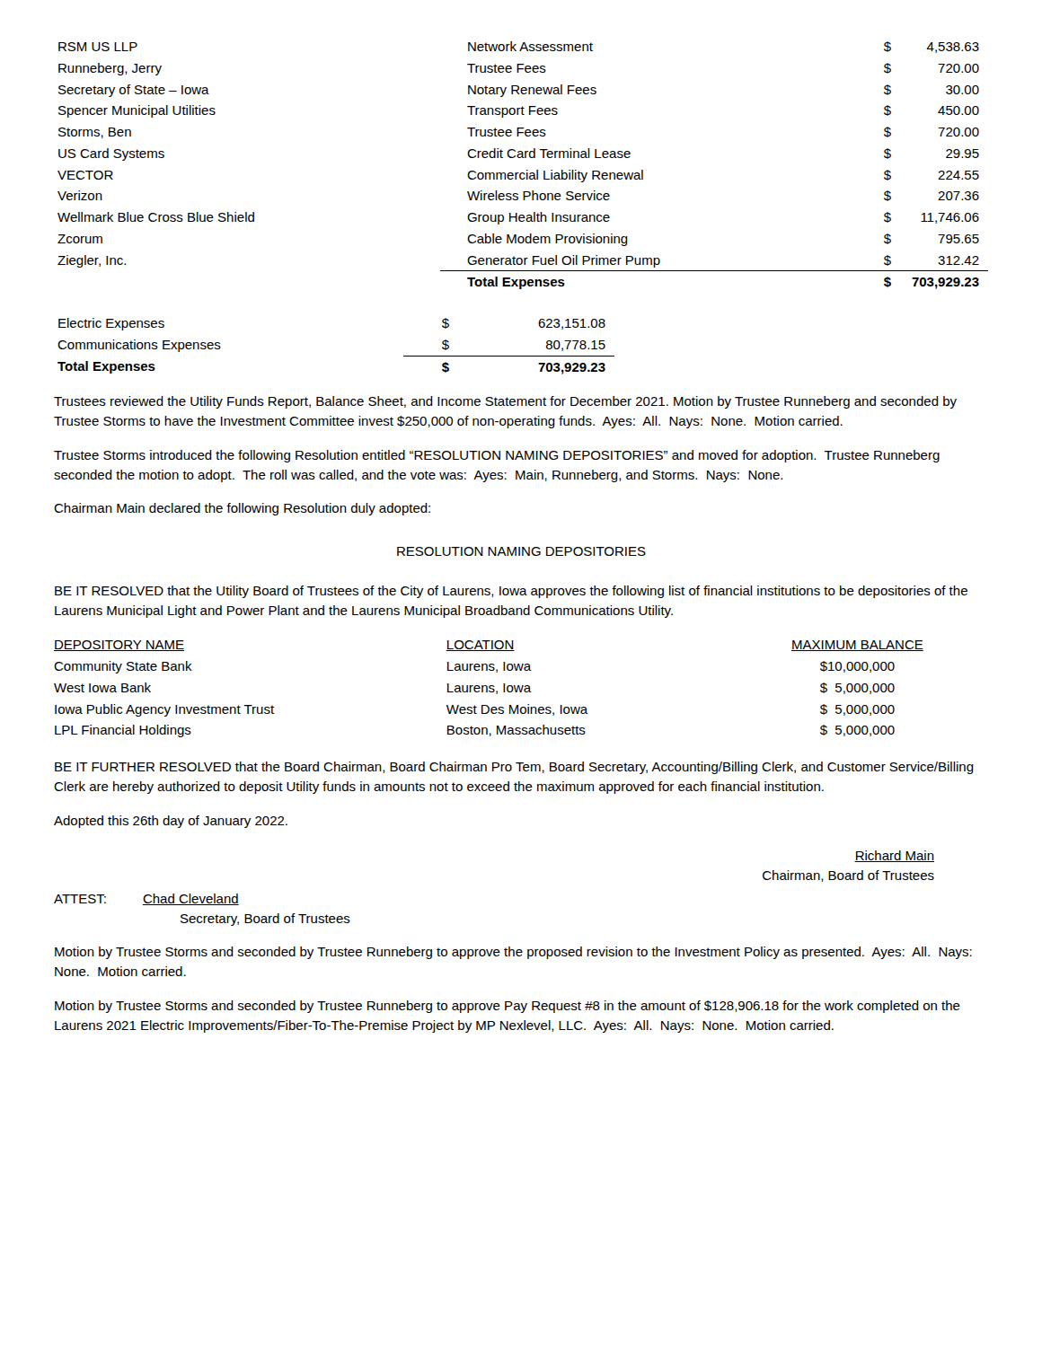| RSM US LLP | Network Assessment | $ | 4,538.63 |
| Runneberg, Jerry | Trustee Fees | $ | 720.00 |
| Secretary of State – Iowa | Notary Renewal Fees | $ | 30.00 |
| Spencer Municipal Utilities | Transport Fees | $ | 450.00 |
| Storms, Ben | Trustee Fees | $ | 720.00 |
| US Card Systems | Credit Card Terminal Lease | $ | 29.95 |
| VECTOR | Commercial Liability Renewal | $ | 224.55 |
| Verizon | Wireless Phone Service | $ | 207.36 |
| Wellmark Blue Cross Blue Shield | Group Health Insurance | $ | 11,746.06 |
| Zcorum | Cable Modem Provisioning | $ | 795.65 |
| Ziegler, Inc. | Generator Fuel Oil Primer Pump | $ | 312.42 |
| | Total Expenses | $ | 703,929.23 |
| Electric Expenses | $ | 623,151.08 |
| Communications Expenses | $ | 80,778.15 |
| Total Expenses | $ | 703,929.23 |
Trustees reviewed the Utility Funds Report, Balance Sheet, and Income Statement for December 2021. Motion by Trustee Runneberg and seconded by Trustee Storms to have the Investment Committee invest $250,000 of non-operating funds. Ayes: All. Nays: None. Motion carried.
Trustee Storms introduced the following Resolution entitled “RESOLUTION NAMING DEPOSITORIES” and moved for adoption. Trustee Runneberg seconded the motion to adopt. The roll was called, and the vote was: Ayes: Main, Runneberg, and Storms. Nays: None.
Chairman Main declared the following Resolution duly adopted:
RESOLUTION NAMING DEPOSITORIES
BE IT RESOLVED that the Utility Board of Trustees of the City of Laurens, Iowa approves the following list of financial institutions to be depositories of the Laurens Municipal Light and Power Plant and the Laurens Municipal Broadband Communications Utility.
| DEPOSITORY NAME | LOCATION | MAXIMUM BALANCE |
| Community State Bank | Laurens, Iowa | $10,000,000 |
| West Iowa Bank | Laurens, Iowa | $ 5,000,000 |
| Iowa Public Agency Investment Trust | West Des Moines, Iowa | $ 5,000,000 |
| LPL Financial Holdings | Boston, Massachusetts | $ 5,000,000 |
BE IT FURTHER RESOLVED that the Board Chairman, Board Chairman Pro Tem, Board Secretary, Accounting/Billing Clerk, and Customer Service/Billing Clerk are hereby authorized to deposit Utility funds in amounts not to exceed the maximum approved for each financial institution.
Adopted this 26th day of January 2022.
Richard Main
Chairman, Board of Trustees
ATTEST:Chad Cleveland Secretary, Board of Trustees
Motion by Trustee Storms and seconded by Trustee Runneberg to approve the proposed revision to the Investment Policy as presented. Ayes: All. Nays: None. Motion carried.
Motion by Trustee Storms and seconded by Trustee Runneberg to approve Pay Request #8 in the amount of $128,906.18 for the work completed on the Laurens 2021 Electric Improvements/Fiber-To-The-Premise Project by MP Nexlevel, LLC. Ayes: All. Nays: None. Motion carried.